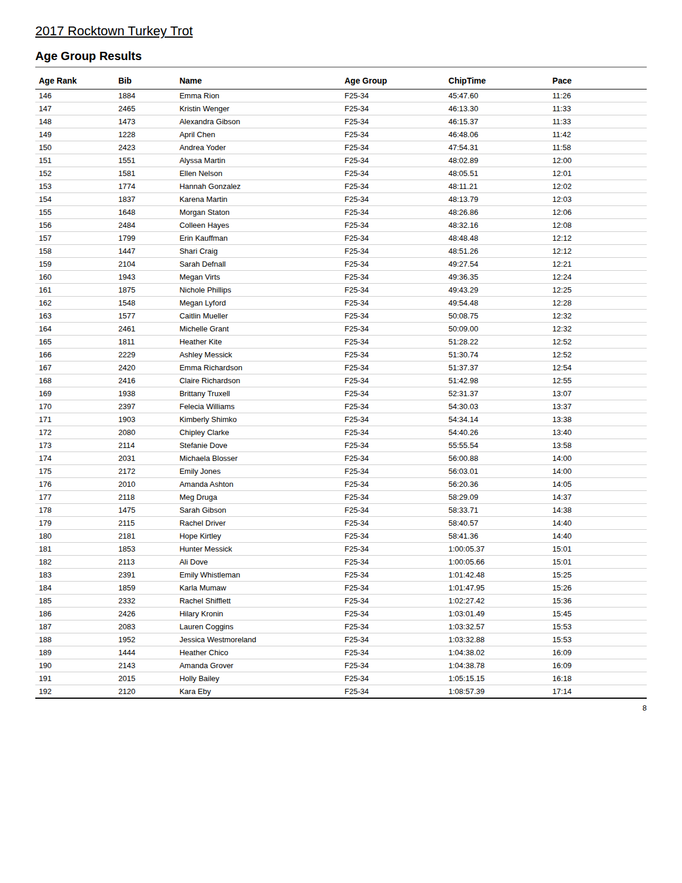2017 Rocktown Turkey Trot
Age Group Results
| Age Rank | Bib | Name | Age Group | ChipTime | Pace |
| --- | --- | --- | --- | --- | --- |
| 146 | 1884 | Emma Rion | F25-34 | 45:47.60 | 11:26 |
| 147 | 2465 | Kristin Wenger | F25-34 | 46:13.30 | 11:33 |
| 148 | 1473 | Alexandra Gibson | F25-34 | 46:15.37 | 11:33 |
| 149 | 1228 | April Chen | F25-34 | 46:48.06 | 11:42 |
| 150 | 2423 | Andrea Yoder | F25-34 | 47:54.31 | 11:58 |
| 151 | 1551 | Alyssa Martin | F25-34 | 48:02.89 | 12:00 |
| 152 | 1581 | Ellen Nelson | F25-34 | 48:05.51 | 12:01 |
| 153 | 1774 | Hannah Gonzalez | F25-34 | 48:11.21 | 12:02 |
| 154 | 1837 | Karena Martin | F25-34 | 48:13.79 | 12:03 |
| 155 | 1648 | Morgan Staton | F25-34 | 48:26.86 | 12:06 |
| 156 | 2484 | Colleen Hayes | F25-34 | 48:32.16 | 12:08 |
| 157 | 1799 | Erin Kauffman | F25-34 | 48:48.48 | 12:12 |
| 158 | 1447 | Shari Craig | F25-34 | 48:51.26 | 12:12 |
| 159 | 2104 | Sarah Defnall | F25-34 | 49:27.54 | 12:21 |
| 160 | 1943 | Megan Virts | F25-34 | 49:36.35 | 12:24 |
| 161 | 1875 | Nichole Phillips | F25-34 | 49:43.29 | 12:25 |
| 162 | 1548 | Megan Lyford | F25-34 | 49:54.48 | 12:28 |
| 163 | 1577 | Caitlin Mueller | F25-34 | 50:08.75 | 12:32 |
| 164 | 2461 | Michelle Grant | F25-34 | 50:09.00 | 12:32 |
| 165 | 1811 | Heather Kite | F25-34 | 51:28.22 | 12:52 |
| 166 | 2229 | Ashley Messick | F25-34 | 51:30.74 | 12:52 |
| 167 | 2420 | Emma Richardson | F25-34 | 51:37.37 | 12:54 |
| 168 | 2416 | Claire Richardson | F25-34 | 51:42.98 | 12:55 |
| 169 | 1938 | Brittany Truxell | F25-34 | 52:31.37 | 13:07 |
| 170 | 2397 | Felecia Williams | F25-34 | 54:30.03 | 13:37 |
| 171 | 1903 | Kimberly Shimko | F25-34 | 54:34.14 | 13:38 |
| 172 | 2080 | Chipley Clarke | F25-34 | 54:40.26 | 13:40 |
| 173 | 2114 | Stefanie Dove | F25-34 | 55:55.54 | 13:58 |
| 174 | 2031 | Michaela Blosser | F25-34 | 56:00.88 | 14:00 |
| 175 | 2172 | Emily Jones | F25-34 | 56:03.01 | 14:00 |
| 176 | 2010 | Amanda Ashton | F25-34 | 56:20.36 | 14:05 |
| 177 | 2118 | Meg Druga | F25-34 | 58:29.09 | 14:37 |
| 178 | 1475 | Sarah Gibson | F25-34 | 58:33.71 | 14:38 |
| 179 | 2115 | Rachel Driver | F25-34 | 58:40.57 | 14:40 |
| 180 | 2181 | Hope Kirtley | F25-34 | 58:41.36 | 14:40 |
| 181 | 1853 | Hunter Messick | F25-34 | 1:00:05.37 | 15:01 |
| 182 | 2113 | Ali Dove | F25-34 | 1:00:05.66 | 15:01 |
| 183 | 2391 | Emily Whistleman | F25-34 | 1:01:42.48 | 15:25 |
| 184 | 1859 | Karla Mumaw | F25-34 | 1:01:47.95 | 15:26 |
| 185 | 2332 | Rachel Shifflett | F25-34 | 1:02:27.42 | 15:36 |
| 186 | 2426 | Hilary Kronin | F25-34 | 1:03:01.49 | 15:45 |
| 187 | 2083 | Lauren Coggins | F25-34 | 1:03:32.57 | 15:53 |
| 188 | 1952 | Jessica Westmoreland | F25-34 | 1:03:32.88 | 15:53 |
| 189 | 1444 | Heather Chico | F25-34 | 1:04:38.02 | 16:09 |
| 190 | 2143 | Amanda Grover | F25-34 | 1:04:38.78 | 16:09 |
| 191 | 2015 | Holly Bailey | F25-34 | 1:05:15.15 | 16:18 |
| 192 | 2120 | Kara Eby | F25-34 | 1:08:57.39 | 17:14 |
8